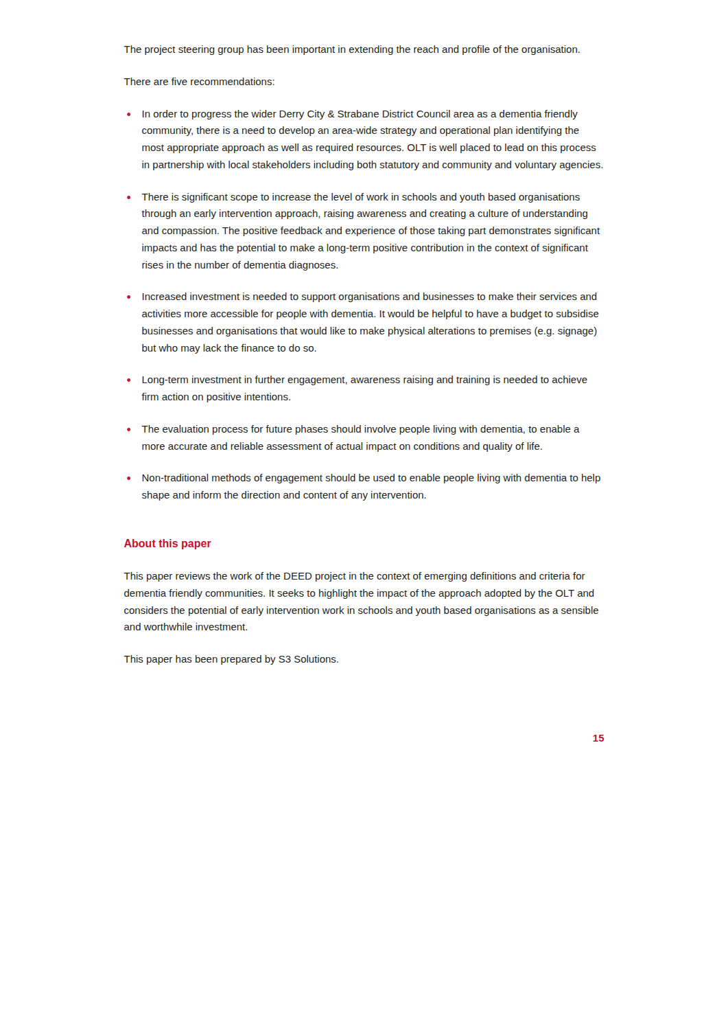The project steering group has been important in extending the reach and profile of the organisation.
There are five recommendations:
In order to progress the wider Derry City & Strabane District Council area as a dementia friendly community, there is a need to develop an area-wide strategy and operational plan identifying the most appropriate approach as well as required resources. OLT is well placed to lead on this process in partnership with local stakeholders including both statutory and community and voluntary agencies.
There is significant scope to increase the level of work in schools and youth based organisations through an early intervention approach, raising awareness and creating a culture of understanding and compassion. The positive feedback and experience of those taking part demonstrates significant impacts and has the potential to make a long-term positive contribution in the context of significant rises in the number of dementia diagnoses.
Increased investment is needed to support organisations and businesses to make their services and activities more accessible for people with dementia. It would be helpful to have a budget to subsidise businesses and organisations that would like to make physical alterations to premises (e.g. signage) but who may lack the finance to do so.
Long-term investment in further engagement, awareness raising and training is needed to achieve firm action on positive intentions.
The evaluation process for future phases should involve people living with dementia, to enable a more accurate and reliable assessment of actual impact on conditions and quality of life.
Non-traditional methods of engagement should be used to enable people living with dementia to help shape and inform the direction and content of any intervention.
About this paper
This paper reviews the work of the DEED project in the context of emerging definitions and criteria for dementia friendly communities. It seeks to highlight the impact of the approach adopted by the OLT and considers the potential of early intervention work in schools and youth based organisations as a sensible and worthwhile investment.
This paper has been prepared by S3 Solutions.
15